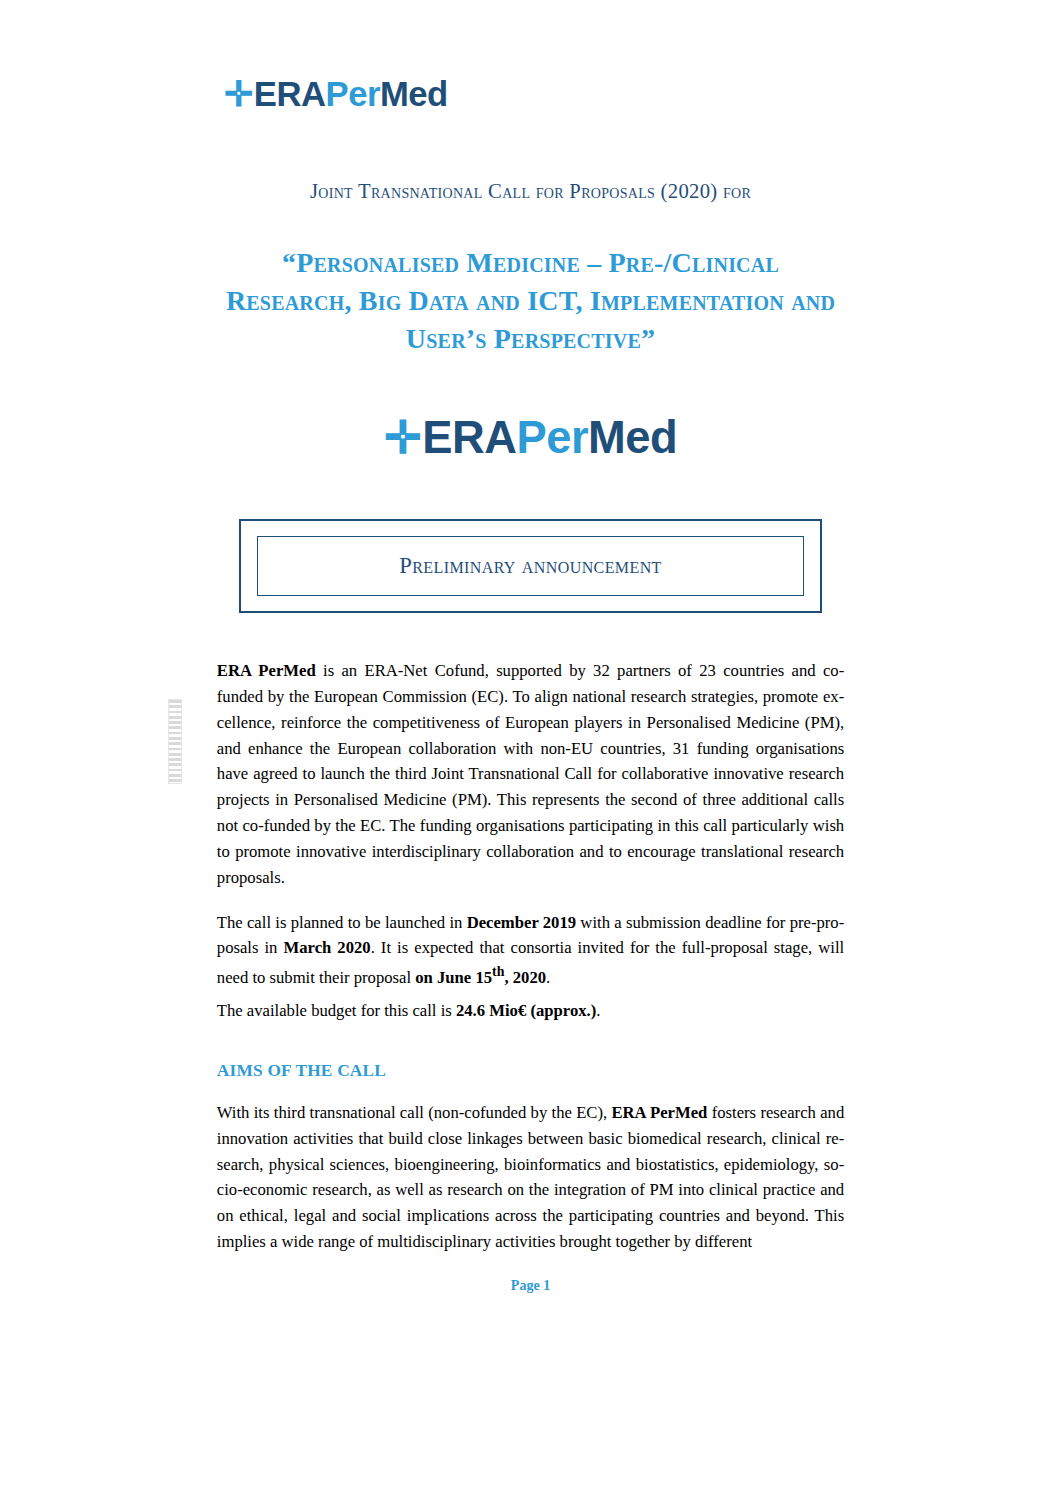✛ERA Per Med
Joint Transnational Call for Proposals (2020) for
“Personalised Medicine – Pre-/Clinical Research, Big Data and ICT, Implementation and User’s Perspective”
✛ERA Per Med
Preliminary announcement
ERA PerMed is an ERA-Net Cofund, supported by 32 partners of 23 countries and co-funded by the European Commission (EC). To align national research strategies, promote excellence, reinforce the competitiveness of European players in Personalised Medicine (PM), and enhance the European collaboration with non-EU countries, 31 funding organisations have agreed to launch the third Joint Transnational Call for collaborative innovative research projects in Personalised Medicine (PM). This represents the second of three additional calls not co-funded by the EC. The funding organisations participating in this call particularly wish to promote innovative interdisciplinary collaboration and to encourage translational research proposals.
The call is planned to be launched in December 2019 with a submission deadline for pre-proposals in March 2020. It is expected that consortia invited for the full-proposal stage, will need to submit their proposal on June 15th, 2020.
The available budget for this call is 24.6 Mio€ (approx.).
AIMS OF THE CALL
With its third transnational call (non-cofunded by the EC), ERA PerMed fosters research and innovation activities that build close linkages between basic biomedical research, clinical research, physical sciences, bioengineering, bioinformatics and biostatistics, epidemiology, socio-economic research, as well as research on the integration of PM into clinical practice and on ethical, legal and social implications across the participating countries and beyond. This implies a wide range of multidisciplinary activities brought together by different
Page 1